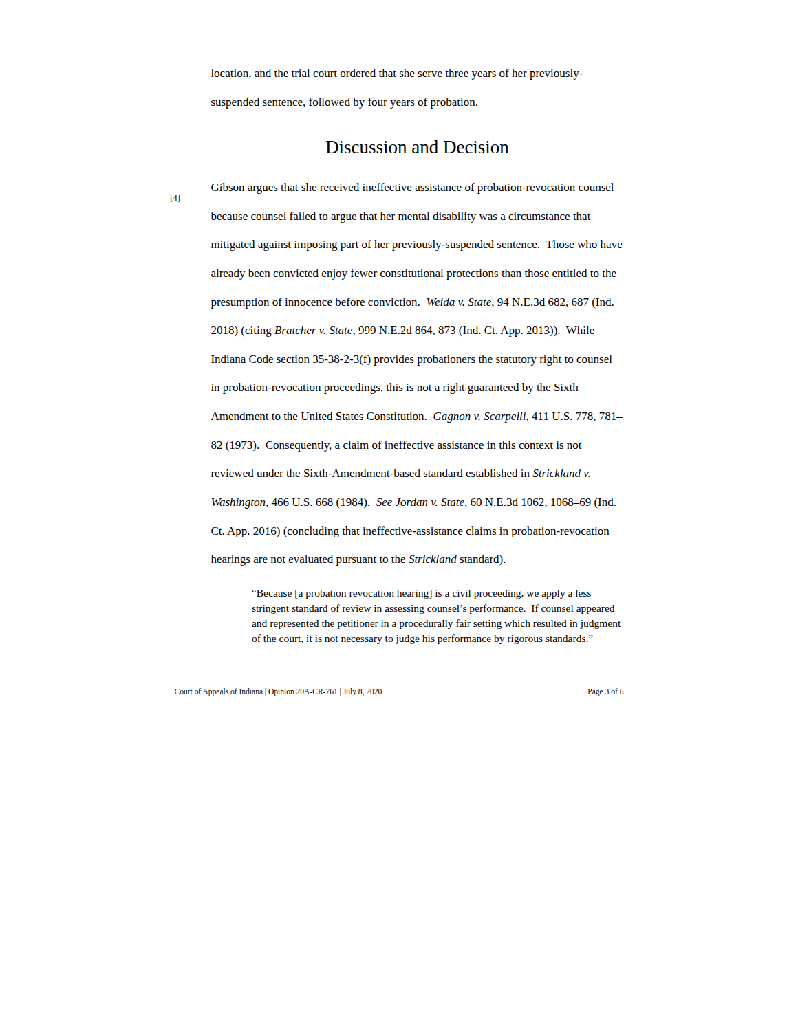location, and the trial court ordered that she serve three years of her previously-suspended sentence, followed by four years of probation.
Discussion and Decision
[4]
Gibson argues that she received ineffective assistance of probation-revocation counsel because counsel failed to argue that her mental disability was a circumstance that mitigated against imposing part of her previously-suspended sentence. Those who have already been convicted enjoy fewer constitutional protections than those entitled to the presumption of innocence before conviction. Weida v. State, 94 N.E.3d 682, 687 (Ind. 2018) (citing Bratcher v. State, 999 N.E.2d 864, 873 (Ind. Ct. App. 2013)). While Indiana Code section 35-38-2-3(f) provides probationers the statutory right to counsel in probation-revocation proceedings, this is not a right guaranteed by the Sixth Amendment to the United States Constitution. Gagnon v. Scarpelli, 411 U.S. 778, 781–82 (1973). Consequently, a claim of ineffective assistance in this context is not reviewed under the Sixth-Amendment-based standard established in Strickland v. Washington, 466 U.S. 668 (1984). See Jordan v. State, 60 N.E.3d 1062, 1068–69 (Ind. Ct. App. 2016) (concluding that ineffective-assistance claims in probation-revocation hearings are not evaluated pursuant to the Strickland standard).
“Because [a probation revocation hearing] is a civil proceeding, we apply a less stringent standard of review in assessing counsel’s performance. If counsel appeared and represented the petitioner in a procedurally fair setting which resulted in judgment of the court, it is not necessary to judge his performance by rigorous standards.”
Court of Appeals of Indiana | Opinion 20A-CR-761 | July 8, 2020
Page 3 of 6